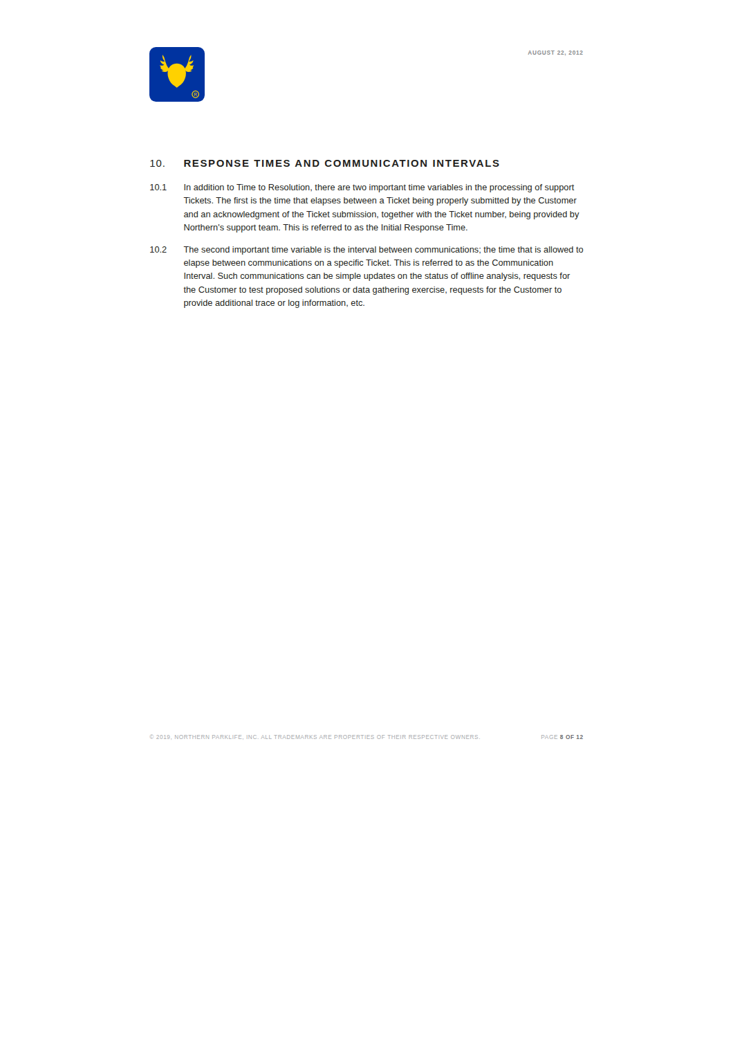R
August 22, 2012
10. Response Times and Communication Intervals
10.1
In addition to Time to Resolution, there are two important time variables in the processing of support Tickets. The first is the time that elapses between a Ticket being properly submitted by the Customer and an acknowledgment of the Ticket submission, together with the Ticket number, being provided by Northern's support team. This is referred to as the Initial Response Time.
10.2
The second important time variable is the interval between communications; the time that is allowed to elapse between communications on a specific Ticket. This is referred to as the Communication Interval. Such communications can be simple updates on the status of offline analysis, requests for the Customer to test proposed solutions or data gathering exercise, requests for the Customer to provide additional trace or log information, etc.
© 2019, Northern Parklife, Inc. All trademarks are properties of their respective owners.
Page 8 of 12